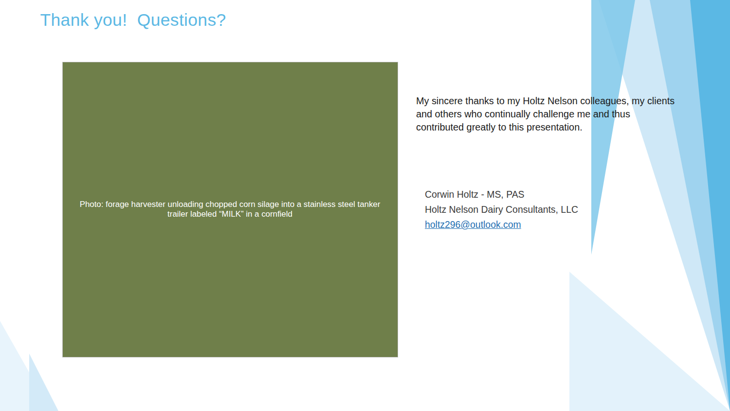Thank you! Questions?
Photo: forage harvester unloading chopped corn silage into a stainless steel tanker trailer labeled “MILK” in a cornfield
My sincere thanks to my Holtz Nelson colleagues, my clients and others who continually challenge me and thus contributed greatly to this presentation.
Corwin Holtz - MS, PAS
Holtz Nelson Dairy Consultants, LLC
holtz296@outlook.com